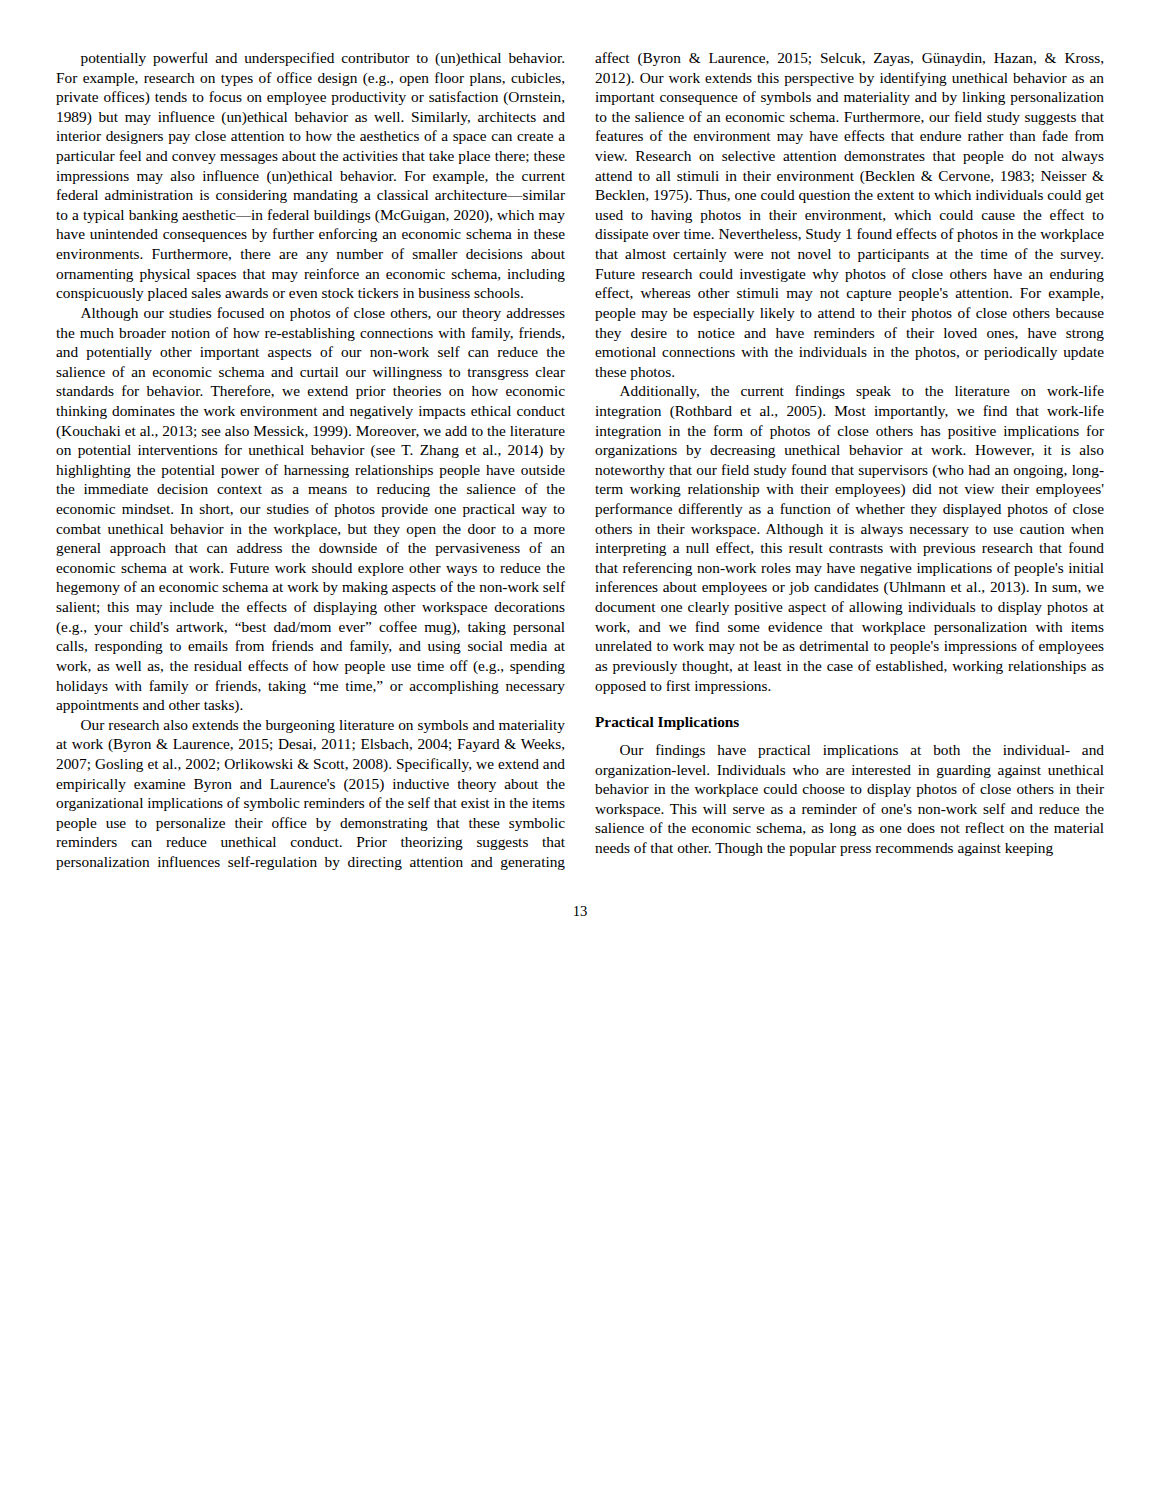potentially powerful and underspecified contributor to (un)ethical behavior. For example, research on types of office design (e.g., open floor plans, cubicles, private offices) tends to focus on employee productivity or satisfaction (Ornstein, 1989) but may influence (un)ethical behavior as well. Similarly, architects and interior designers pay close attention to how the aesthetics of a space can create a particular feel and convey messages about the activities that take place there; these impressions may also influence (un)ethical behavior. For example, the current federal administration is considering mandating a classical architecture—similar to a typical banking aesthetic—in federal buildings (McGuigan, 2020), which may have unintended consequences by further enforcing an economic schema in these environments. Furthermore, there are any number of smaller decisions about ornamenting physical spaces that may reinforce an economic schema, including conspicuously placed sales awards or even stock tickers in business schools.
Although our studies focused on photos of close others, our theory addresses the much broader notion of how re-establishing connections with family, friends, and potentially other important aspects of our non-work self can reduce the salience of an economic schema and curtail our willingness to transgress clear standards for behavior. Therefore, we extend prior theories on how economic thinking dominates the work environment and negatively impacts ethical conduct (Kouchaki et al., 2013; see also Messick, 1999). Moreover, we add to the literature on potential interventions for unethical behavior (see T. Zhang et al., 2014) by highlighting the potential power of harnessing relationships people have outside the immediate decision context as a means to reducing the salience of the economic mindset. In short, our studies of photos provide one practical way to combat unethical behavior in the workplace, but they open the door to a more general approach that can address the downside of the pervasiveness of an economic schema at work. Future work should explore other ways to reduce the hegemony of an economic schema at work by making aspects of the non-work self salient; this may include the effects of displaying other workspace decorations (e.g., your child's artwork, “best dad/mom ever” coffee mug), taking personal calls, responding to emails from friends and family, and using social media at work, as well as, the residual effects of how people use time off (e.g., spending holidays with family or friends, taking “me time,” or accomplishing necessary appointments and other tasks).
Our research also extends the burgeoning literature on symbols and materiality at work (Byron & Laurence, 2015; Desai, 2011; Elsbach, 2004; Fayard & Weeks, 2007; Gosling et al., 2002; Orlikowski & Scott, 2008). Specifically, we extend and empirically examine Byron and Laurence's (2015) inductive theory about the organizational implications of symbolic reminders of the self that exist in the items people use to personalize their office by demonstrating that these symbolic reminders can reduce unethical conduct. Prior theorizing suggests that personalization influences self-regulation by directing attention and generating affect (Byron & Laurence, 2015; Selcuk, Zayas, Günaydin, Hazan, & Kross, 2012). Our work extends this perspective by identifying unethical behavior as an important consequence of symbols and materiality and by linking personalization to the salience of an economic schema. Furthermore, our field study suggests that features of the environment may have effects that endure rather than fade from view. Research on selective attention demonstrates that people do not always attend to all stimuli in their environment (Becklen & Cervone, 1983; Neisser & Becklen, 1975). Thus, one could question the extent to which individuals could get used to having photos in their environment, which could cause the effect to dissipate over time. Nevertheless, Study 1 found effects of photos in the workplace that almost certainly were not novel to participants at the time of the survey. Future research could investigate why photos of close others have an enduring effect, whereas other stimuli may not capture people's attention. For example, people may be especially likely to attend to their photos of close others because they desire to notice and have reminders of their loved ones, have strong emotional connections with the individuals in the photos, or periodically update these photos.
Additionally, the current findings speak to the literature on work-life integration (Rothbard et al., 2005). Most importantly, we find that work-life integration in the form of photos of close others has positive implications for organizations by decreasing unethical behavior at work. However, it is also noteworthy that our field study found that supervisors (who had an ongoing, long-term working relationship with their employees) did not view their employees' performance differently as a function of whether they displayed photos of close others in their workspace. Although it is always necessary to use caution when interpreting a null effect, this result contrasts with previous research that found that referencing non-work roles may have negative implications of people's initial inferences about employees or job candidates (Uhlmann et al., 2013). In sum, we document one clearly positive aspect of allowing individuals to display photos at work, and we find some evidence that workplace personalization with items unrelated to work may not be as detrimental to people's impressions of employees as previously thought, at least in the case of established, working relationships as opposed to first impressions.
Practical Implications
Our findings have practical implications at both the individual- and organization-level. Individuals who are interested in guarding against unethical behavior in the workplace could choose to display photos of close others in their workspace. This will serve as a reminder of one's non-work self and reduce the salience of the economic schema, as long as one does not reflect on the material needs of that other. Though the popular press recommends against keeping
13